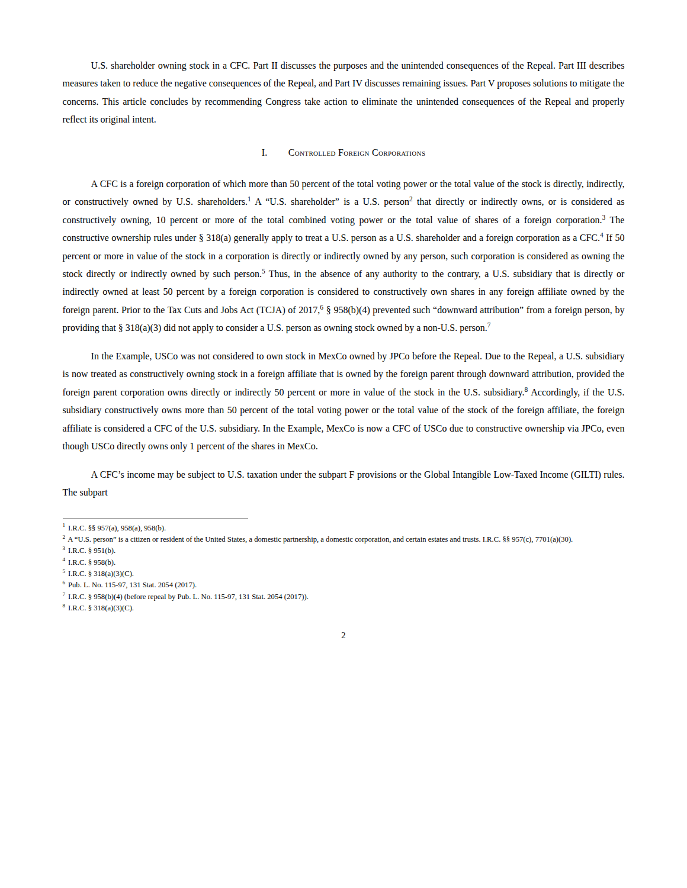U.S. shareholder owning stock in a CFC. Part II discusses the purposes and the unintended consequences of the Repeal. Part III describes measures taken to reduce the negative consequences of the Repeal, and Part IV discusses remaining issues. Part V proposes solutions to mitigate the concerns. This article concludes by recommending Congress take action to eliminate the unintended consequences of the Repeal and properly reflect its original intent.
I. Controlled Foreign Corporations
A CFC is a foreign corporation of which more than 50 percent of the total voting power or the total value of the stock is directly, indirectly, or constructively owned by U.S. shareholders.1 A “U.S. shareholder” is a U.S. person2 that directly or indirectly owns, or is considered as constructively owning, 10 percent or more of the total combined voting power or the total value of shares of a foreign corporation.3 The constructive ownership rules under § 318(a) generally apply to treat a U.S. person as a U.S. shareholder and a foreign corporation as a CFC.4 If 50 percent or more in value of the stock in a corporation is directly or indirectly owned by any person, such corporation is considered as owning the stock directly or indirectly owned by such person.5 Thus, in the absence of any authority to the contrary, a U.S. subsidiary that is directly or indirectly owned at least 50 percent by a foreign corporation is considered to constructively own shares in any foreign affiliate owned by the foreign parent. Prior to the Tax Cuts and Jobs Act (TCJA) of 2017,6 § 958(b)(4) prevented such “downward attribution” from a foreign person, by providing that § 318(a)(3) did not apply to consider a U.S. person as owning stock owned by a non-U.S. person.7
In the Example, USCo was not considered to own stock in MexCo owned by JPCo before the Repeal. Due to the Repeal, a U.S. subsidiary is now treated as constructively owning stock in a foreign affiliate that is owned by the foreign parent through downward attribution, provided the foreign parent corporation owns directly or indirectly 50 percent or more in value of the stock in the U.S. subsidiary.8 Accordingly, if the U.S. subsidiary constructively owns more than 50 percent of the total voting power or the total value of the stock of the foreign affiliate, the foreign affiliate is considered a CFC of the U.S. subsidiary. In the Example, MexCo is now a CFC of USCo due to constructive ownership via JPCo, even though USCo directly owns only 1 percent of the shares in MexCo.
A CFC’s income may be subject to U.S. taxation under the subpart F provisions or the Global Intangible Low-Taxed Income (GILTI) rules. The subpart
1 I.R.C. §§ 957(a), 958(a), 958(b).
2 A “U.S. person” is a citizen or resident of the United States, a domestic partnership, a domestic corporation, and certain estates and trusts. I.R.C. §§ 957(c), 7701(a)(30).
3 I.R.C. § 951(b).
4 I.R.C. § 958(b).
5 I.R.C. § 318(a)(3)(C).
6 Pub. L. No. 115-97, 131 Stat. 2054 (2017).
7 I.R.C. § 958(b)(4) (before repeal by Pub. L. No. 115-97, 131 Stat. 2054 (2017)).
8 I.R.C. § 318(a)(3)(C).
2